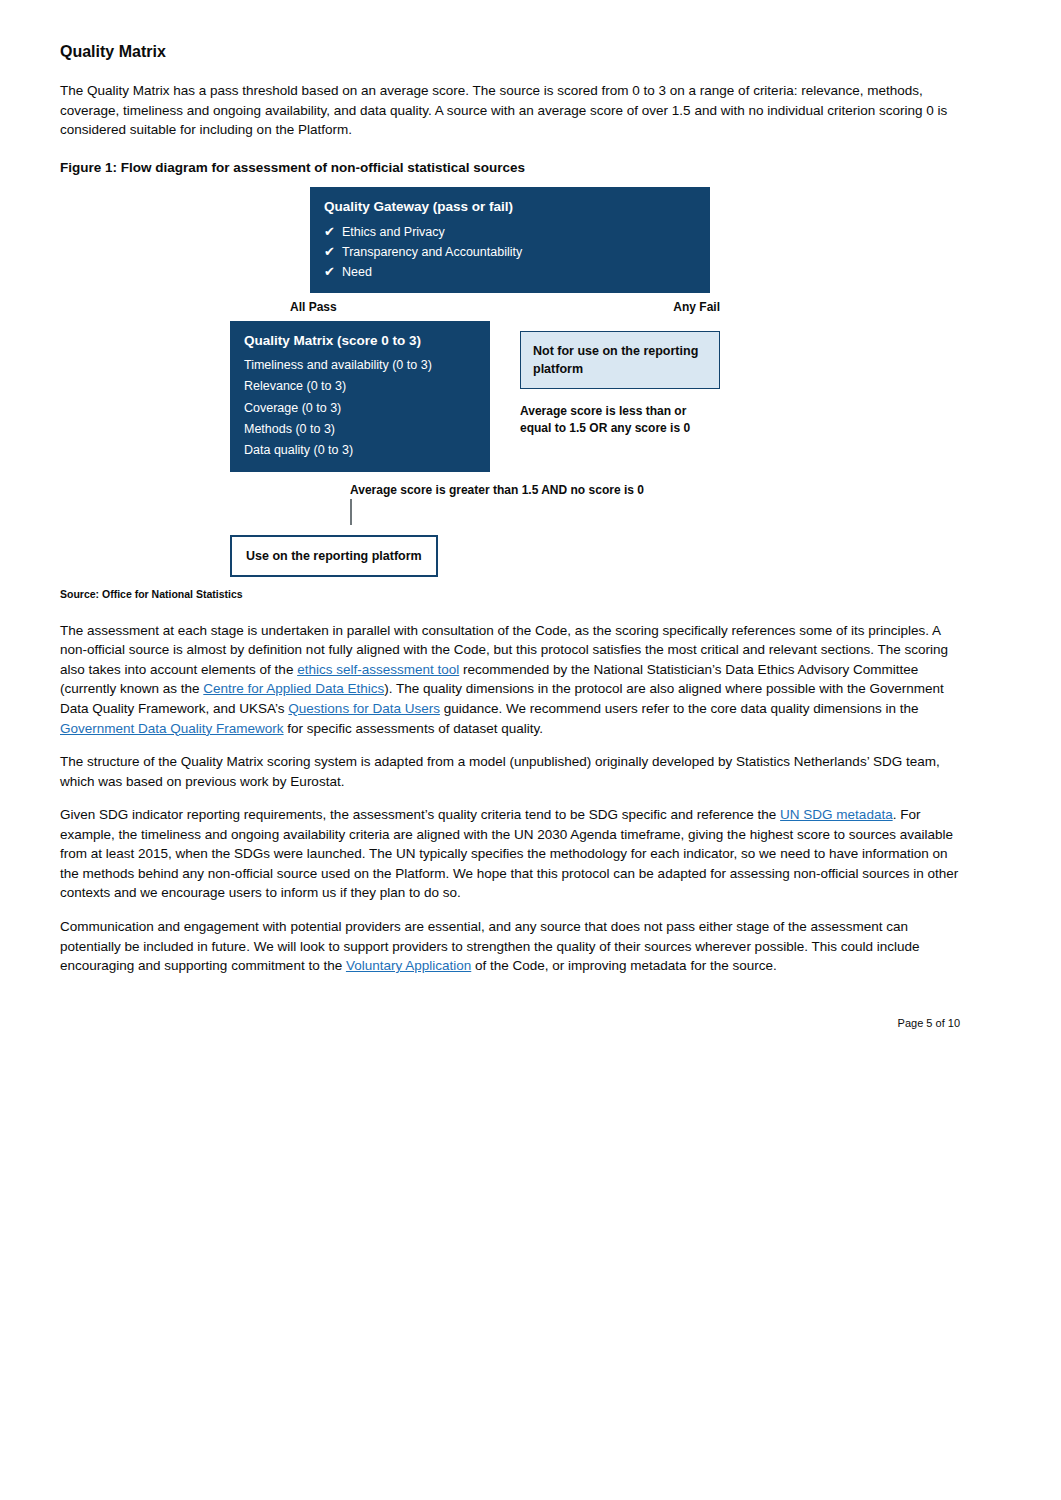Quality Matrix
The Quality Matrix has a pass threshold based on an average score. The source is scored from 0 to 3 on a range of criteria: relevance, methods, coverage, timeliness and ongoing availability, and data quality. A source with an average score of over 1.5 and with no individual criterion scoring 0 is considered suitable for including on the Platform.
Figure 1: Flow diagram for assessment of non-official statistical sources
Quality Gateway (pass or fail)
Ethics and Privacy
Transparency and Accountability
Need
All Pass Any Fail
Quality Matrix (score 0 to 3)
Timeliness and availability (0 to 3)
Relevance (0 to 3)
Coverage (0 to 3)
Methods (0 to 3)
Data quality (0 to 3)
Not for use on the reporting platform
Average score is less than or equal to 1.5 OR any score is 0
Average score is greater than 1.5 AND no score is 0
Use on the reporting platform
Source: Office for National Statistics
The assessment at each stage is undertaken in parallel with consultation of the Code, as the scoring specifically references some of its principles. A non-official source is almost by definition not fully aligned with the Code, but this protocol satisfies the most critical and relevant sections. The scoring also takes into account elements of the ethics self-assessment tool recommended by the National Statistician’s Data Ethics Advisory Committee (currently known as the Centre for Applied Data Ethics). The quality dimensions in the protocol are also aligned where possible with the Government Data Quality Framework, and UKSA’s Questions for Data Users guidance. We recommend users refer to the core data quality dimensions in the Government Data Quality Framework for specific assessments of dataset quality.
The structure of the Quality Matrix scoring system is adapted from a model (unpublished) originally developed by Statistics Netherlands’ SDG team, which was based on previous work by Eurostat.
Given SDG indicator reporting requirements, the assessment’s quality criteria tend to be SDG specific and reference the UN SDG metadata. For example, the timeliness and ongoing availability criteria are aligned with the UN 2030 Agenda timeframe, giving the highest score to sources available from at least 2015, when the SDGs were launched. The UN typically specifies the methodology for each indicator, so we need to have information on the methods behind any non-official source used on the Platform. We hope that this protocol can be adapted for assessing non-official sources in other contexts and we encourage users to inform us if they plan to do so.
Communication and engagement with potential providers are essential, and any source that does not pass either stage of the assessment can potentially be included in future. We will look to support providers to strengthen the quality of their sources wherever possible. This could include encouraging and supporting commitment to the Voluntary Application of the Code, or improving metadata for the source.
Page 5 of 10